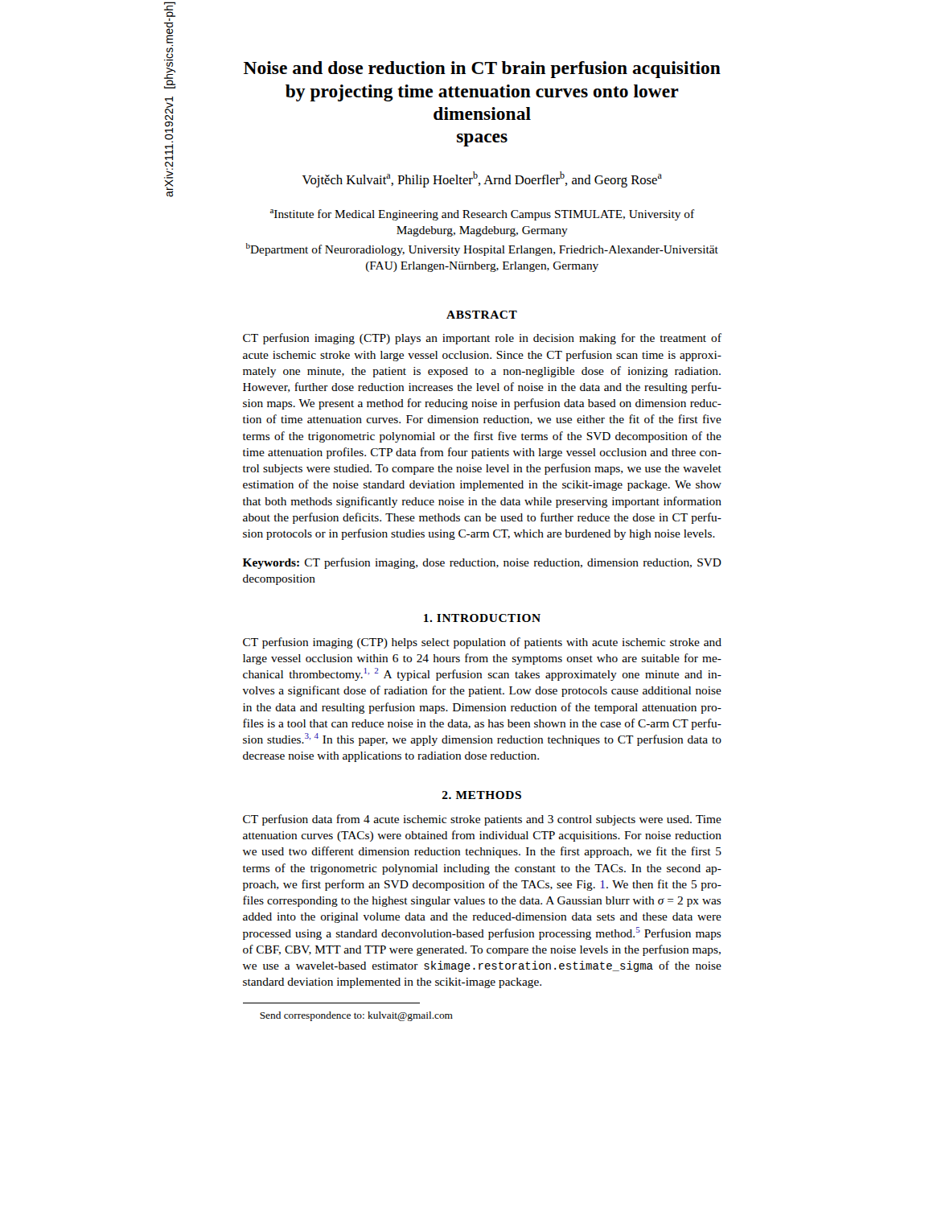arXiv:2111.01922v1 [physics.med-ph] 2 Nov 2021
Noise and dose reduction in CT brain perfusion acquisition
by projecting time attenuation curves onto lower dimensional
spaces
Vojtěch Kulvaita, Philip Hoelterb, Arnd Doerflerb, and Georg Rosea
aInstitute for Medical Engineering and Research Campus STIMULATE, University of
Magdeburg, Magdeburg, Germany
bDepartment of Neuroradiology, University Hospital Erlangen, Friedrich-Alexander-Universität
(FAU) Erlangen-Nürnberg, Erlangen, Germany
ABSTRACT
CT perfusion imaging (CTP) plays an important role in decision making for the treatment of acute ischemic stroke with large vessel occlusion. Since the CT perfusion scan time is approximately one minute, the patient is exposed to a non-negligible dose of ionizing radiation. However, further dose reduction increases the level of noise in the data and the resulting perfusion maps. We present a method for reducing noise in perfusion data based on dimension reduction of time attenuation curves. For dimension reduction, we use either the fit of the first five terms of the trigonometric polynomial or the first five terms of the SVD decomposition of the time attenuation profiles. CTP data from four patients with large vessel occlusion and three control subjects were studied. To compare the noise level in the perfusion maps, we use the wavelet estimation of the noise standard deviation implemented in the scikit-image package. We show that both methods significantly reduce noise in the data while preserving important information about the perfusion deficits. These methods can be used to further reduce the dose in CT perfusion protocols or in perfusion studies using C-arm CT, which are burdened by high noise levels.
Keywords: CT perfusion imaging, dose reduction, noise reduction, dimension reduction, SVD decomposition
1. INTRODUCTION
CT perfusion imaging (CTP) helps select population of patients with acute ischemic stroke and large vessel occlusion within 6 to 24 hours from the symptoms onset who are suitable for mechanical thrombectomy.1, 2 A typical perfusion scan takes approximately one minute and involves a significant dose of radiation for the patient. Low dose protocols cause additional noise in the data and resulting perfusion maps. Dimension reduction of the temporal attenuation profiles is a tool that can reduce noise in the data, as has been shown in the case of C-arm CT perfusion studies.3, 4 In this paper, we apply dimension reduction techniques to CT perfusion data to decrease noise with applications to radiation dose reduction.
2. METHODS
CT perfusion data from 4 acute ischemic stroke patients and 3 control subjects were used. Time attenuation curves (TACs) were obtained from individual CTP acquisitions. For noise reduction we used two different dimension reduction techniques. In the first approach, we fit the first 5 terms of the trigonometric polynomial including the constant to the TACs. In the second approach, we first perform an SVD decomposition of the TACs, see Fig. 1. We then fit the 5 profiles corresponding to the highest singular values to the data. A Gaussian blurr with σ = 2 px was added into the original volume data and the reduced-dimension data sets and these data were processed using a standard deconvolution-based perfusion processing method.5 Perfusion maps of CBF, CBV, MTT and TTP were generated. To compare the noise levels in the perfusion maps, we use a wavelet-based estimator skimage.restoration.estimate_sigma of the noise standard deviation implemented in the scikit-image package.
Send correspondence to: kulvait@gmail.com